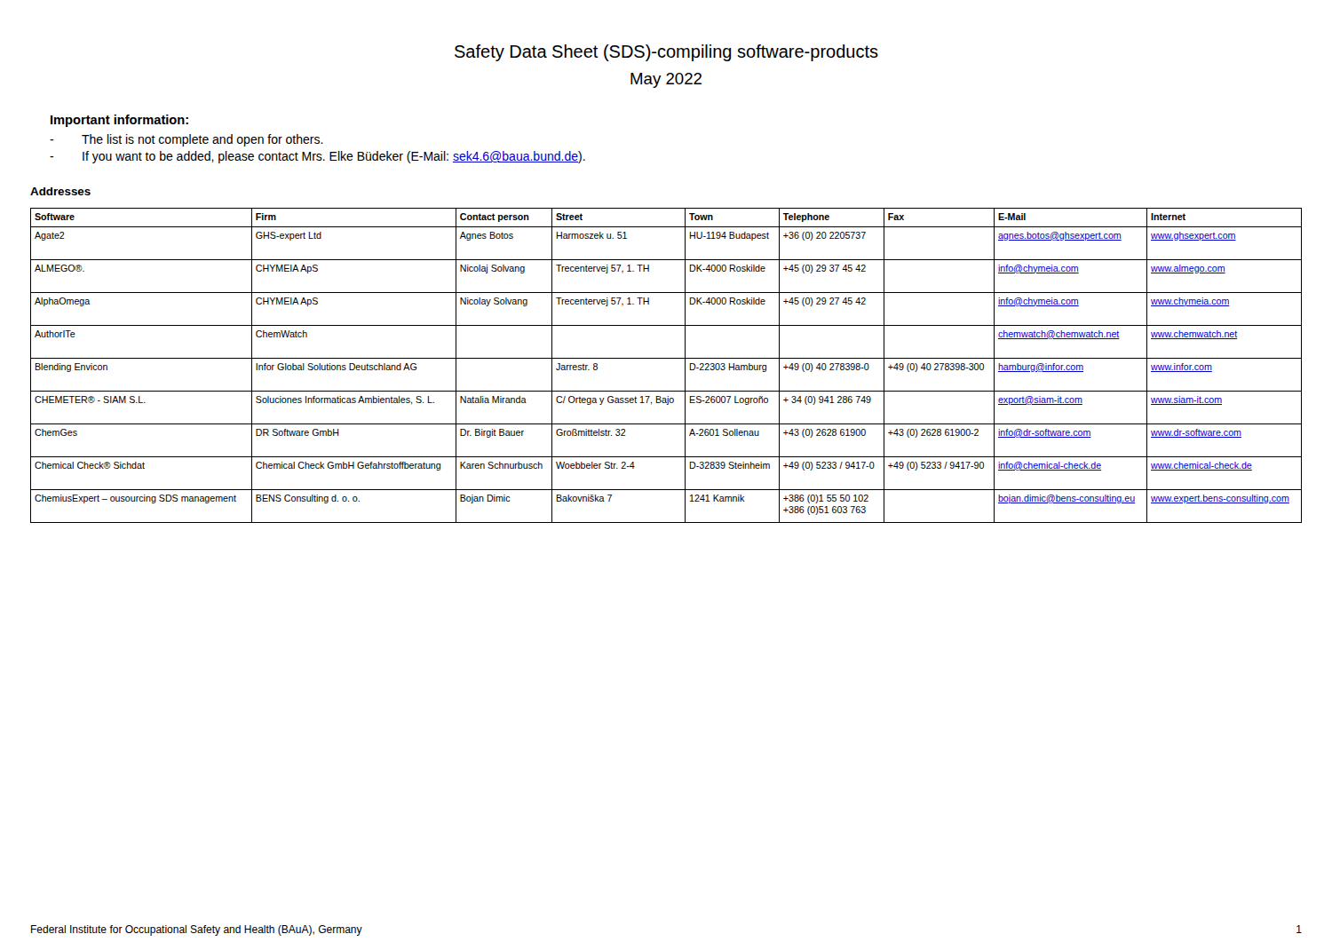Safety Data Sheet (SDS)-compiling software-products
May 2022
Important information:
The list is not complete and open for others.
If you want to be added, please contact Mrs. Elke Büdeker (E-Mail: sek4.6@baua.bund.de).
Addresses
| Software | Firm | Contact person | Street | Town | Telephone | Fax | E-Mail | Internet |
| --- | --- | --- | --- | --- | --- | --- | --- | --- |
| Agate2 | GHS-expert Ltd | Agnes Botos | Harmoszek u. 51 | HU-1194 Budapest | +36 (0) 20 2205737 | | agnes.botos@ghsexpert.com | www.ghsexpert.com |
| ALMEGO®. | CHYMEIA ApS | Nicolaj Solvang | Trecentervej 57, 1. TH | DK-4000 Roskilde | +45 (0) 29 37 45 42 | | info@chymeia.com | www.almego.com |
| AlphaOmega | CHYMEIA ApS | Nicolay Solvang | Trecentervej 57, 1. TH | DK-4000 Roskilde | +45 (0) 29 27 45 42 | | info@chymeia.com | www.chymeia.com |
| AuthorITe | ChemWatch | | | | | | chemwatch@chemwatch.net | www.chemwatch.net |
| Blending Envicon | Infor Global Solutions Deutschland AG | | Jarrestr. 8 | D-22303 Hamburg | +49 (0) 40 278398-0 | +49 (0) 40 278398-300 | hamburg@infor.com | www.infor.com |
| CHEMETER® - SIAM S.L. | Soluciones Informaticas Ambientales, S. L. | Natalia Miranda | C/ Ortega y Gasset 17, Bajo | ES-26007 Logroño | + 34 (0) 941 286 749 | | export@siam-it.com | www.siam-it.com |
| ChemGes | DR Software GmbH | Dr. Birgit Bauer | Großmittelstr. 32 | A-2601 Sollenau | +43 (0) 2628 61900 | +43 (0) 2628 61900-2 | info@dr-software.com | www.dr-software.com |
| Chemical Check® Sichdat | Chemical Check GmbH Gefahrstoffberatung | Karen Schnurbusch | Woebbeler Str. 2-4 | D-32839 Steinheim | +49 (0) 5233 / 9417-0 | +49 (0) 5233 / 9417-90 | info@chemical-check.de | www.chemical-check.de |
| ChemiusExpert – ousourcing SDS management | BENS Consulting d. o. o. | Bojan Dimic | Bakovniška 7 | 1241 Kamnik | +386 (0)1 55 50 102 +386 (0)51 603 763 | | bojan.dimic@bens-consulting.eu | www.expert.bens-consulting.com |
Federal Institute for Occupational Safety and Health (BAuA), Germany 1